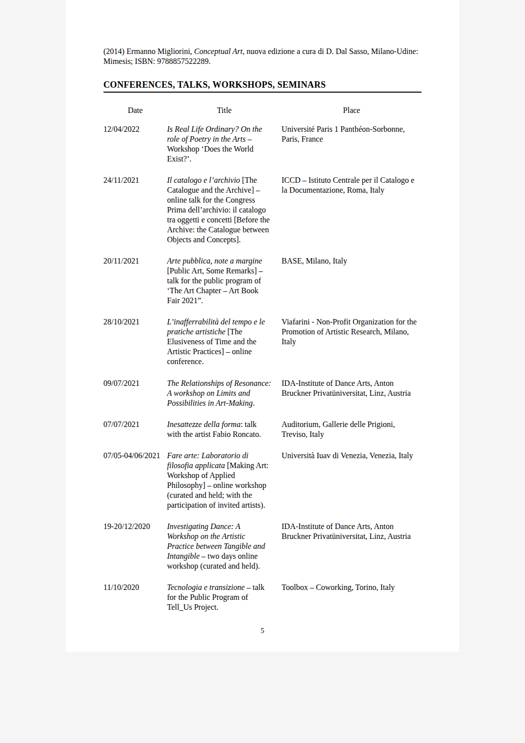(2014) Ermanno Migliorini, Conceptual Art, nuova edizione a cura di D. Dal Sasso, Milano-Udine: Mimesis; ISBN: 9788857522289.
Conferences, Talks, Workshops, Seminars
| Date | Title | Place |
| --- | --- | --- |
| 12/04/2022 | Is Real Life Ordinary? On the role of Poetry in the Arts – Workshop ‘Does the World Exist?’. | Université Paris 1 Panthéon-Sorbonne, Paris, France |
| 24/11/2021 | Il catalogo e l’archivio [The Catalogue and the Archive] – online talk for the Congress Prima dell’archivio: il catalogo tra oggetti e concetti [Before the Archive: the Catalogue between Objects and Concepts]. | ICCD – Istituto Centrale per il Catalogo e la Documentazione, Roma, Italy |
| 20/11/2021 | Arte pubblica, note a margine [Public Art, Some Remarks] – talk for the public program of ‘The Art Chapter – Art Book Fair 2021”. | BASE, Milano, Italy |
| 28/10/2021 | L’inafferrabilità del tempo e le pratiche artistiche [The Elusiveness of Time and the Artistic Practices] – online conference. | Viafarini - Non-Profit Organization for the Promotion of Artistic Research, Milano, Italy |
| 09/07/2021 | The Relationships of Resonance: A workshop on Limits and Possibilities in Art-Making . | IDA-Institute of Dance Arts, Anton Bruckner Privatüniversitat, Linz, Austria |
| 07/07/2021 | Inesattezze della forma : talk with the artist Fabio Roncato. | Auditorium, Gallerie delle Prigioni, Treviso, Italy |
| 07/05-04/06/2021 | Fare arte: Laboratorio di filosofia applicata [Making Art: Workshop of Applied Philosophy] – online workshop (curated and held; with the participation of invited artists). | Università Iuav di Venezia, Venezia, Italy |
| 19-20/12/2020 | Investigating Dance: A Workshop on the Artistic Practice between Tangible and Intangible – two days online workshop (curated and held). | IDA-Institute of Dance Arts, Anton Bruckner Privatüniversitat, Linz, Austria |
| 11/10/2020 | Tecnologia e transizione – talk for the Public Program of Tell_Us Project. | Toolbox – Coworking, Torino, Italy |
5